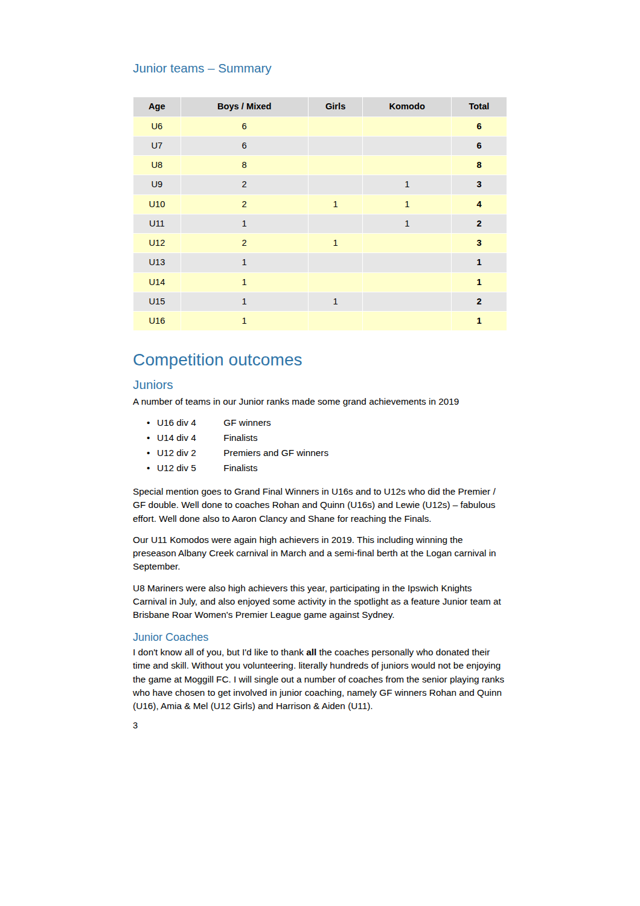Junior teams – Summary
| Age | Boys / Mixed | Girls | Komodo | Total |
| --- | --- | --- | --- | --- |
| U6 | 6 | | | 6 |
| U7 | 6 | | | 6 |
| U8 | 8 | | | 8 |
| U9 | 2 | | 1 | 3 |
| U10 | 2 | 1 | 1 | 4 |
| U11 | 1 | | 1 | 2 |
| U12 | 2 | 1 | | 3 |
| U13 | 1 | | | 1 |
| U14 | 1 | | | 1 |
| U15 | 1 | 1 | | 2 |
| U16 | 1 | | | 1 |
Competition outcomes
Juniors
A number of teams in our Junior ranks made some grand achievements in 2019
U16 div 4 GF winners
U14 div 4 Finalists
U12 div 2 Premiers and GF winners
U12 div 5 Finalists
Special mention goes to Grand Final Winners in U16s and to U12s who did the Premier / GF double. Well done to coaches Rohan and Quinn (U16s) and Lewie (U12s) – fabulous effort. Well done also to Aaron Clancy and Shane for reaching the Finals.
Our U11 Komodos were again high achievers in 2019. This including winning the preseason Albany Creek carnival in March and a semi-final berth at the Logan carnival in September.
U8 Mariners were also high achievers this year, participating in the Ipswich Knights Carnival in July, and also enjoyed some activity in the spotlight as a feature Junior team at Brisbane Roar Women's Premier League game against Sydney.
Junior Coaches
I don't know all of you, but I'd like to thank all the coaches personally who donated their time and skill. Without you volunteering. literally hundreds of juniors would not be enjoying the game at Moggill FC. I will single out a number of coaches from the senior playing ranks who have chosen to get involved in junior coaching, namely GF winners Rohan and Quinn (U16), Amia & Mel (U12 Girls) and Harrison & Aiden (U11).
3